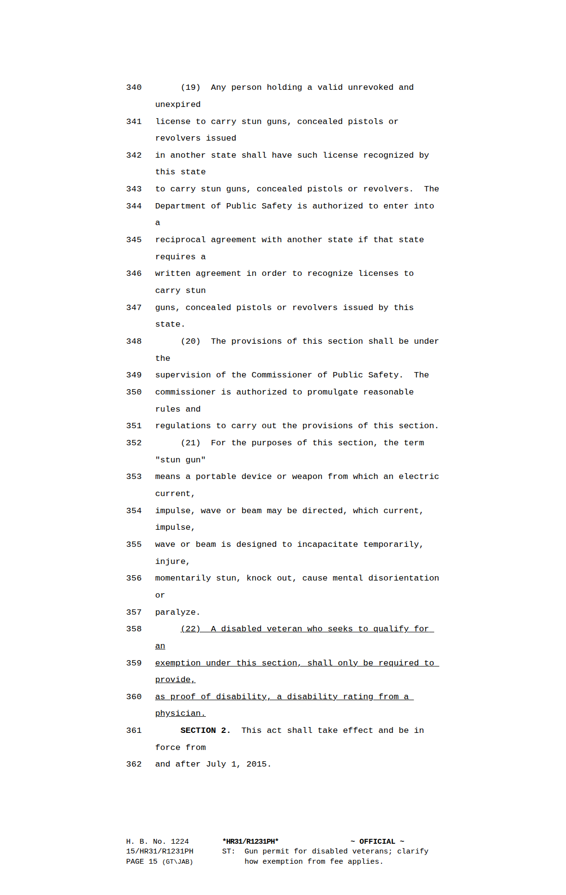340 (19) Any person holding a valid unrevoked and unexpired
341 license to carry stun guns, concealed pistols or revolvers issued
342 in another state shall have such license recognized by this state
343 to carry stun guns, concealed pistols or revolvers. The
344 Department of Public Safety is authorized to enter into a
345 reciprocal agreement with another state if that state requires a
346 written agreement in order to recognize licenses to carry stun
347 guns, concealed pistols or revolvers issued by this state.
348 (20) The provisions of this section shall be under the
349 supervision of the Commissioner of Public Safety. The
350 commissioner is authorized to promulgate reasonable rules and
351 regulations to carry out the provisions of this section.
352 (21) For the purposes of this section, the term "stun gun"
353 means a portable device or weapon from which an electric current,
354 impulse, wave or beam may be directed, which current, impulse,
355 wave or beam is designed to incapacitate temporarily, injure,
356 momentarily stun, knock out, cause mental disorientation or
357 paralyze.
358 (22) A disabled veteran who seeks to qualify for an
359 exemption under this section, shall only be required to provide,
360 as proof of disability, a disability rating from a physician.
361 SECTION 2. This act shall take effect and be in force from
362 and after July 1, 2015.
H. B. No. 1224
*HR31/R1231PH*
~ OFFICIAL ~
15/HR31/R1231PH
ST: Gun permit for disabled veterans; clarify
PAGE 15 (GT\JAB)
how exemption from fee applies.